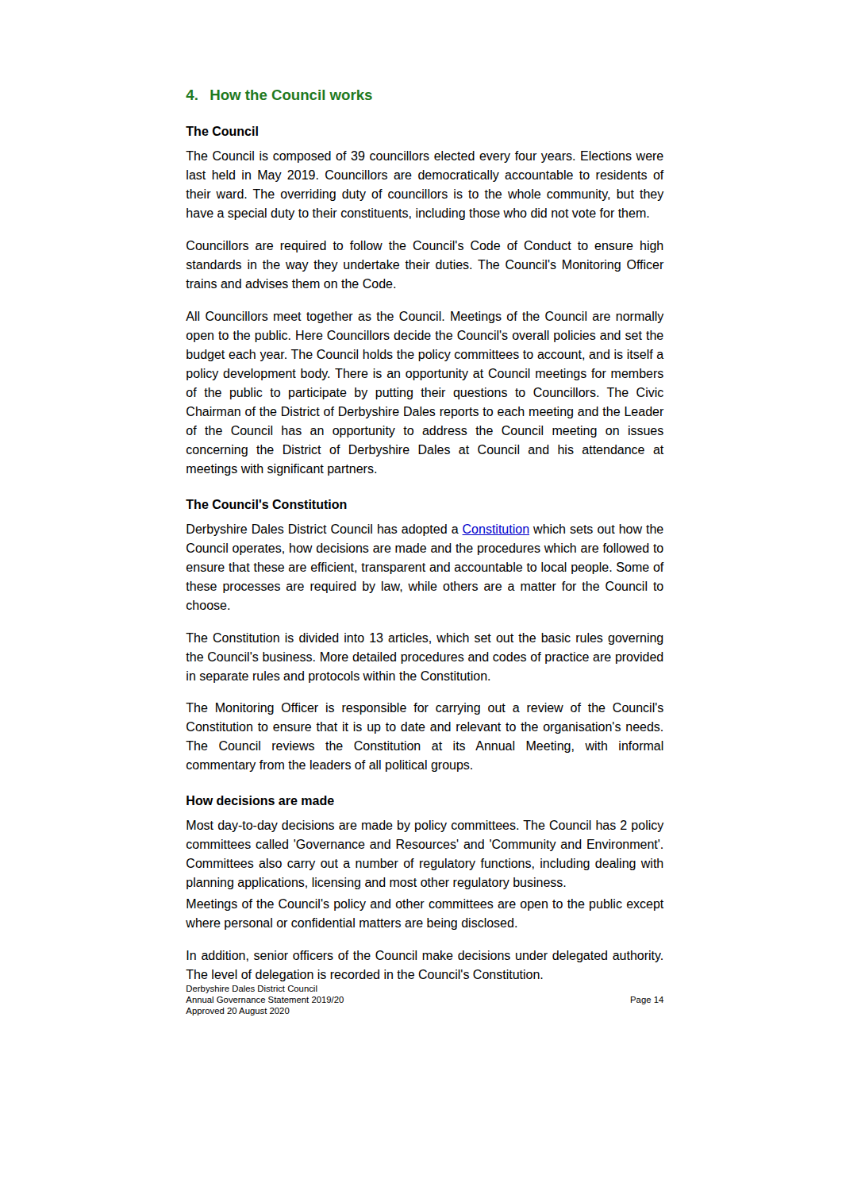4. How the Council works
The Council
The Council is composed of 39 councillors elected every four years. Elections were last held in May 2019. Councillors are democratically accountable to residents of their ward. The overriding duty of councillors is to the whole community, but they have a special duty to their constituents, including those who did not vote for them.
Councillors are required to follow the Council's Code of Conduct to ensure high standards in the way they undertake their duties. The Council's Monitoring Officer trains and advises them on the Code.
All Councillors meet together as the Council. Meetings of the Council are normally open to the public. Here Councillors decide the Council's overall policies and set the budget each year. The Council holds the policy committees to account, and is itself a policy development body. There is an opportunity at Council meetings for members of the public to participate by putting their questions to Councillors. The Civic Chairman of the District of Derbyshire Dales reports to each meeting and the Leader of the Council has an opportunity to address the Council meeting on issues concerning the District of Derbyshire Dales at Council and his attendance at meetings with significant partners.
The Council's Constitution
Derbyshire Dales District Council has adopted a Constitution which sets out how the Council operates, how decisions are made and the procedures which are followed to ensure that these are efficient, transparent and accountable to local people. Some of these processes are required by law, while others are a matter for the Council to choose.
The Constitution is divided into 13 articles, which set out the basic rules governing the Council's business. More detailed procedures and codes of practice are provided in separate rules and protocols within the Constitution.
The Monitoring Officer is responsible for carrying out a review of the Council's Constitution to ensure that it is up to date and relevant to the organisation's needs. The Council reviews the Constitution at its Annual Meeting, with informal commentary from the leaders of all political groups.
How decisions are made
Most day-to-day decisions are made by policy committees. The Council has 2 policy committees called 'Governance and Resources' and 'Community and Environment'. Committees also carry out a number of regulatory functions, including dealing with planning applications, licensing and most other regulatory business.
Meetings of the Council's policy and other committees are open to the public except where personal or confidential matters are being disclosed.
In addition, senior officers of the Council make decisions under delegated authority. The level of delegation is recorded in the Council's Constitution.
Derbyshire Dales District Council
Annual Governance Statement 2019/20
Approved 20 August 2020
Page 14